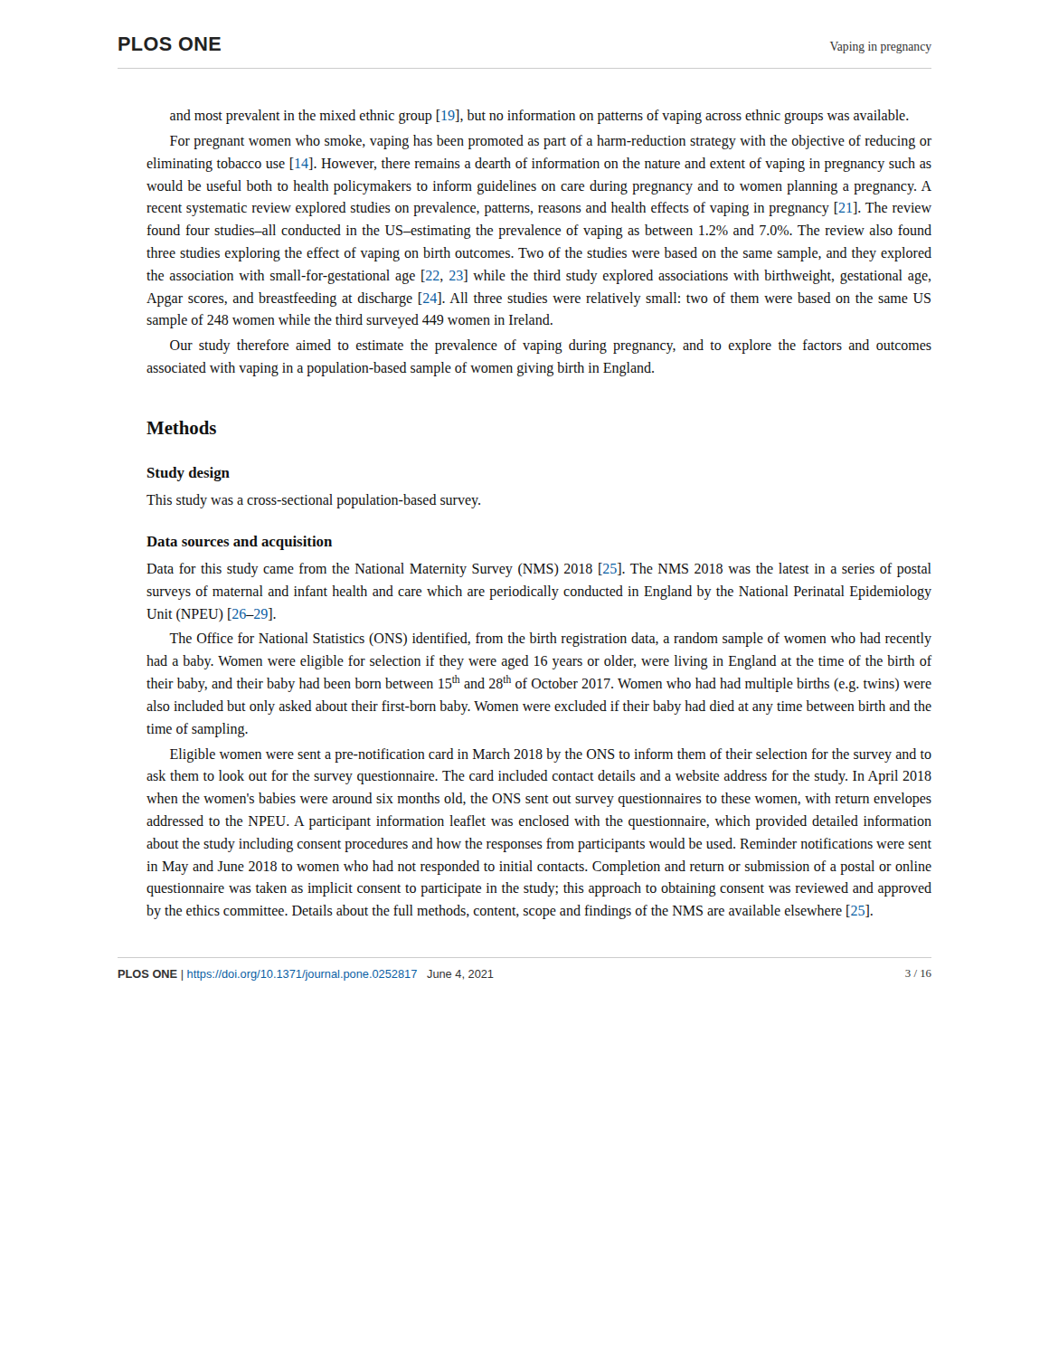PLOS ONE
Vaping in pregnancy
and most prevalent in the mixed ethnic group [19], but no information on patterns of vaping across ethnic groups was available.
For pregnant women who smoke, vaping has been promoted as part of a harm-reduction strategy with the objective of reducing or eliminating tobacco use [14]. However, there remains a dearth of information on the nature and extent of vaping in pregnancy such as would be useful both to health policymakers to inform guidelines on care during pregnancy and to women planning a pregnancy. A recent systematic review explored studies on prevalence, patterns, reasons and health effects of vaping in pregnancy [21]. The review found four studies–all conducted in the US–estimating the prevalence of vaping as between 1.2% and 7.0%. The review also found three studies exploring the effect of vaping on birth outcomes. Two of the studies were based on the same sample, and they explored the association with small-for-gestational age [22, 23] while the third study explored associations with birthweight, gestational age, Apgar scores, and breastfeeding at discharge [24]. All three studies were relatively small: two of them were based on the same US sample of 248 women while the third surveyed 449 women in Ireland.
Our study therefore aimed to estimate the prevalence of vaping during pregnancy, and to explore the factors and outcomes associated with vaping in a population-based sample of women giving birth in England.
Methods
Study design
This study was a cross-sectional population-based survey.
Data sources and acquisition
Data for this study came from the National Maternity Survey (NMS) 2018 [25]. The NMS 2018 was the latest in a series of postal surveys of maternal and infant health and care which are periodically conducted in England by the National Perinatal Epidemiology Unit (NPEU) [26–29].
The Office for National Statistics (ONS) identified, from the birth registration data, a random sample of women who had recently had a baby. Women were eligible for selection if they were aged 16 years or older, were living in England at the time of the birth of their baby, and their baby had been born between 15th and 28th of October 2017. Women who had had multiple births (e.g. twins) were also included but only asked about their first-born baby. Women were excluded if their baby had died at any time between birth and the time of sampling.
Eligible women were sent a pre-notification card in March 2018 by the ONS to inform them of their selection for the survey and to ask them to look out for the survey questionnaire. The card included contact details and a website address for the study. In April 2018 when the women's babies were around six months old, the ONS sent out survey questionnaires to these women, with return envelopes addressed to the NPEU. A participant information leaflet was enclosed with the questionnaire, which provided detailed information about the study including consent procedures and how the responses from participants would be used. Reminder notifications were sent in May and June 2018 to women who had not responded to initial contacts. Completion and return or submission of a postal or online questionnaire was taken as implicit consent to participate in the study; this approach to obtaining consent was reviewed and approved by the ethics committee. Details about the full methods, content, scope and findings of the NMS are available elsewhere [25].
PLOS ONE | https://doi.org/10.1371/journal.pone.0252817 June 4, 2021
3 / 16